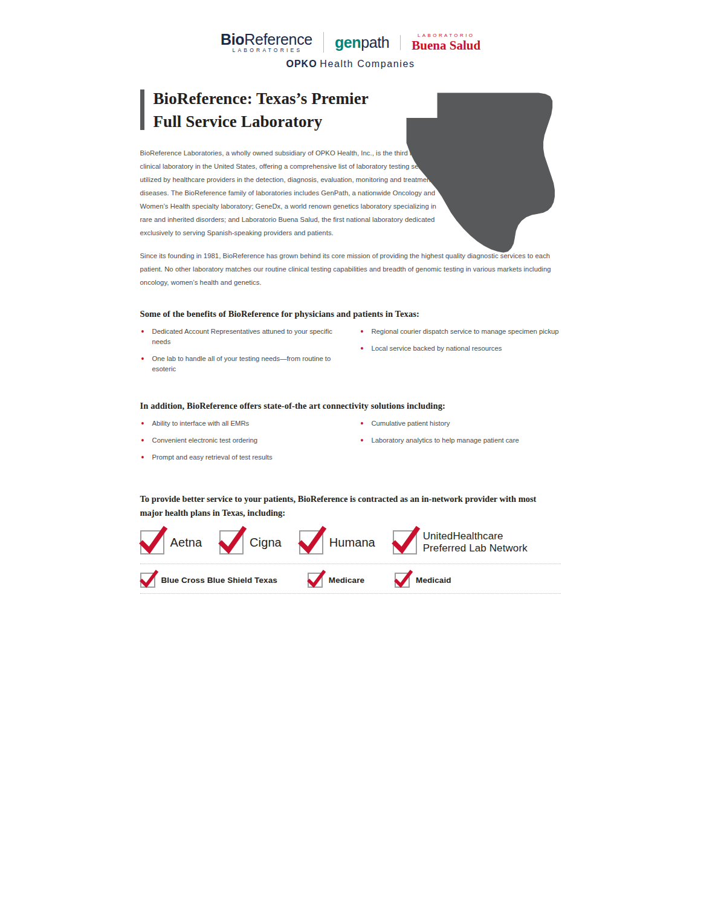Bio Reference
LABORATORIES
gen path
LABORATORIO
Buena Salud
OPKO Health Companies
BioReference: Texas’s Premier
Full Service Laboratory
BioReference Laboratories, a wholly owned subsidiary of OPKO Health, Inc., is the third largest clinical laboratory in the United States, offering a comprehensive list of laboratory testing services utilized by healthcare providers in the detection, diagnosis, evaluation, monitoring and treatment of diseases. The BioReference family of laboratories includes GenPath, a nationwide Oncology and Women’s Health specialty laboratory; GeneDx, a world renown genetics laboratory specializing in rare and inherited disorders; and Laboratorio Buena Salud, the first national laboratory dedicated exclusively to serving Spanish-speaking providers and patients.
Since its founding in 1981, BioReference has grown behind its core mission of providing the highest quality diagnostic services to each patient. No other laboratory matches our routine clinical testing capabilities and breadth of genomic testing in various markets including oncology, women’s health and genetics.
Some of the benefits of BioReference for physicians and patients in Texas:
Dedicated Account Representatives attuned to your specific needs
One lab to handle all of your testing needs—from routine to esoteric
Regional courier dispatch service to manage specimen pickup
Local service backed by national resources
In addition, BioReference offers state-of-the art connectivity solutions including:
Ability to interface with all EMRs
Convenient electronic test ordering
Prompt and easy retrieval of test results
Cumulative patient history
Laboratory analytics to help manage patient care
To provide better service to your patients, BioReference is contracted as an in-network provider with most major health plans in Texas, including:
Aetna
Cigna
Humana
UnitedHealthcare
Preferred Lab Network
Blue Cross Blue Shield Texas
Medicare
Medicaid